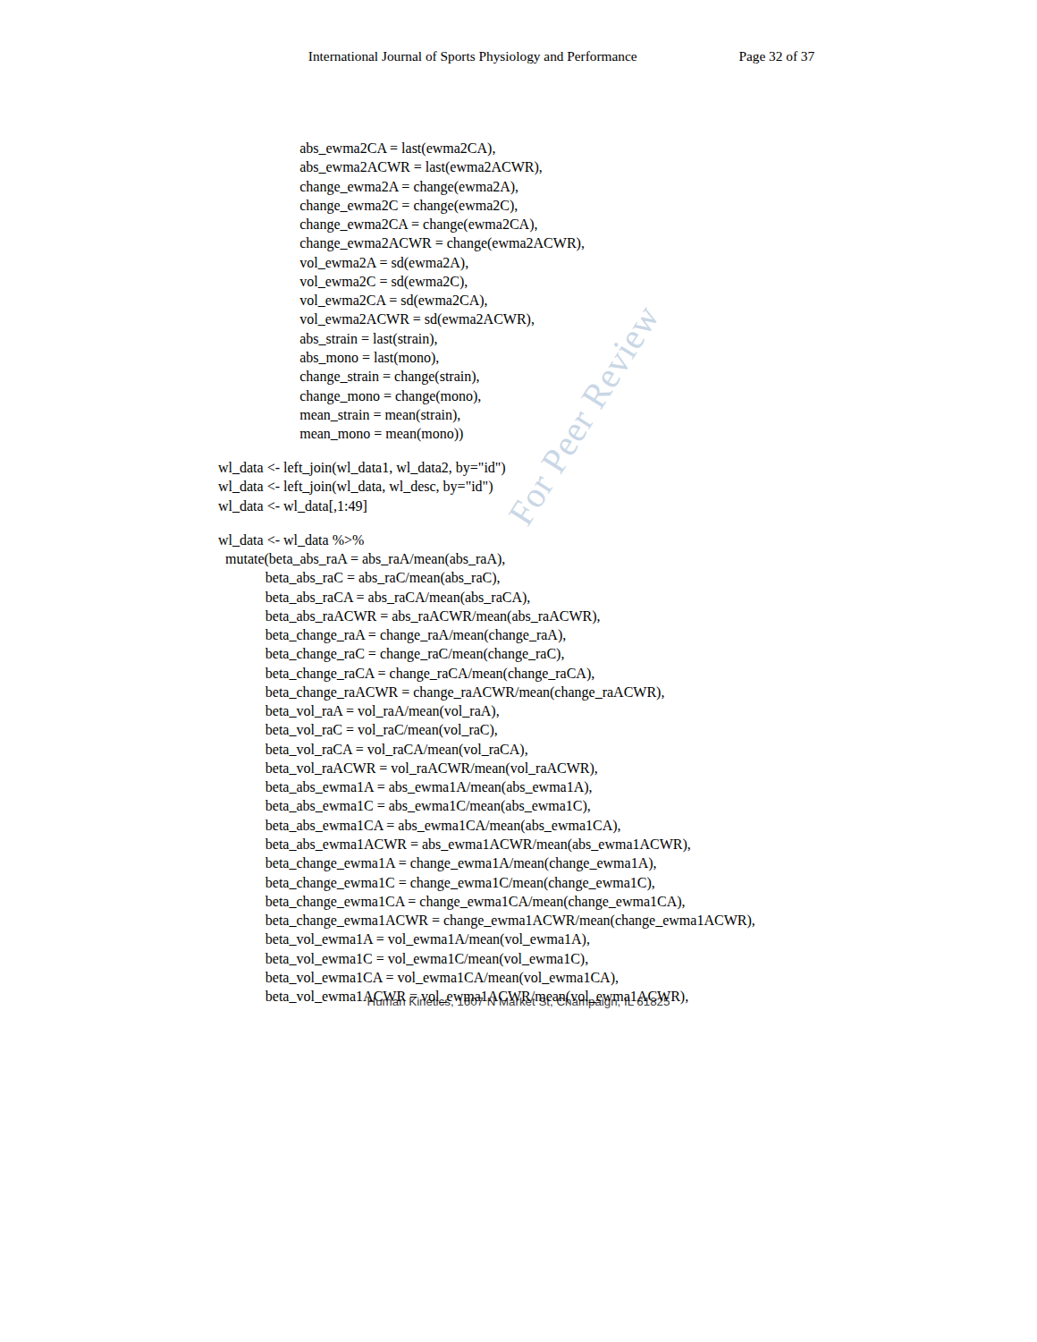International Journal of Sports Physiology and Performance Page 32 of 37
For Peer Review
abs_ewma2CA = last(ewma2CA), abs_ewma2ACWR = last(ewma2ACWR), change_ewma2A = change(ewma2A), change_ewma2C = change(ewma2C), change_ewma2CA = change(ewma2CA), change_ewma2ACWR = change(ewma2ACWR), vol_ewma2A = sd(ewma2A), vol_ewma2C = sd(ewma2C), vol_ewma2CA = sd(ewma2CA), vol_ewma2ACWR = sd(ewma2ACWR), abs_strain = last(strain), abs_mono = last(mono), change_strain = change(strain), change_mono = change(mono), mean_strain = mean(strain), mean_mono = mean(mono))
wl_data <- left_join(wl_data1, wl_data2, by="id") wl_data <- left_join(wl_data, wl_desc, by="id") wl_data <- wl_data[,1:49]
wl_data <- wl_data %>% mutate(beta_abs_raA = abs_raA/mean(abs_raA),
beta_abs_raC = abs_raC/mean(abs_raC), beta_abs_raCA = abs_raCA/mean(abs_raCA), beta_abs_raACWR = abs_raACWR/mean(abs_raACWR), beta_change_raA = change_raA/mean(change_raA), beta_change_raC = change_raC/mean(change_raC), beta_change_raCA = change_raCA/mean(change_raCA), beta_change_raACWR = change_raACWR/mean(change_raACWR), beta_vol_raA = vol_raA/mean(vol_raA), beta_vol_raC = vol_raC/mean(vol_raC), beta_vol_raCA = vol_raCA/mean(vol_raCA), beta_vol_raACWR = vol_raACWR/mean(vol_raACWR), beta_abs_ewma1A = abs_ewma1A/mean(abs_ewma1A), beta_abs_ewma1C = abs_ewma1C/mean(abs_ewma1C), beta_abs_ewma1CA = abs_ewma1CA/mean(abs_ewma1CA), beta_abs_ewma1ACWR = abs_ewma1ACWR/mean(abs_ewma1ACWR), beta_change_ewma1A = change_ewma1A/mean(change_ewma1A), beta_change_ewma1C = change_ewma1C/mean(change_ewma1C), beta_change_ewma1CA = change_ewma1CA/mean(change_ewma1CA), beta_change_ewma1ACWR = change_ewma1ACWR/mean(change_ewma1ACWR), beta_vol_ewma1A = vol_ewma1A/mean(vol_ewma1A), beta_vol_ewma1C = vol_ewma1C/mean(vol_ewma1C), beta_vol_ewma1CA = vol_ewma1CA/mean(vol_ewma1CA), beta_vol_ewma1ACWR = vol_ewma1ACWR/mean(vol_ewma1ACWR),
Human Kinetics, 1607 N Market St, Champaign, IL 61825